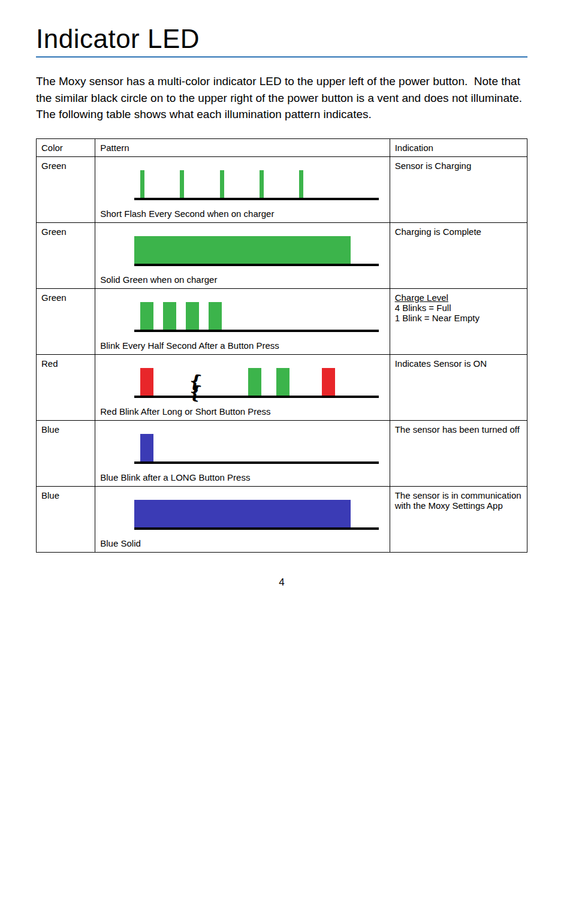Indicator LED
The Moxy sensor has a multi-color indicator LED to the upper left of the power button. Note that the similar black circle on to the upper right of the power button is a vent and does not illuminate. The following table shows what each illumination pattern indicates.
| Color | Pattern | Indication |
| --- | --- | --- |
| Green | Short Flash Every Second when on charger | Sensor is Charging |
| Green | Solid Green when on charger | Charging is Complete |
| Green | Blink Every Half Second After a Button Press | Charge Level 4 Blinks = Full 1 Blink = Near Empty |
| Red | ❴ ❴ Red Blink After Long or Short Button Press | Indicates Sensor is ON |
| Blue | Blue Blink after a LONG Button Press | The sensor has been turned off |
| Blue | Blue Solid | The sensor is in communication with the Moxy Settings App |
4